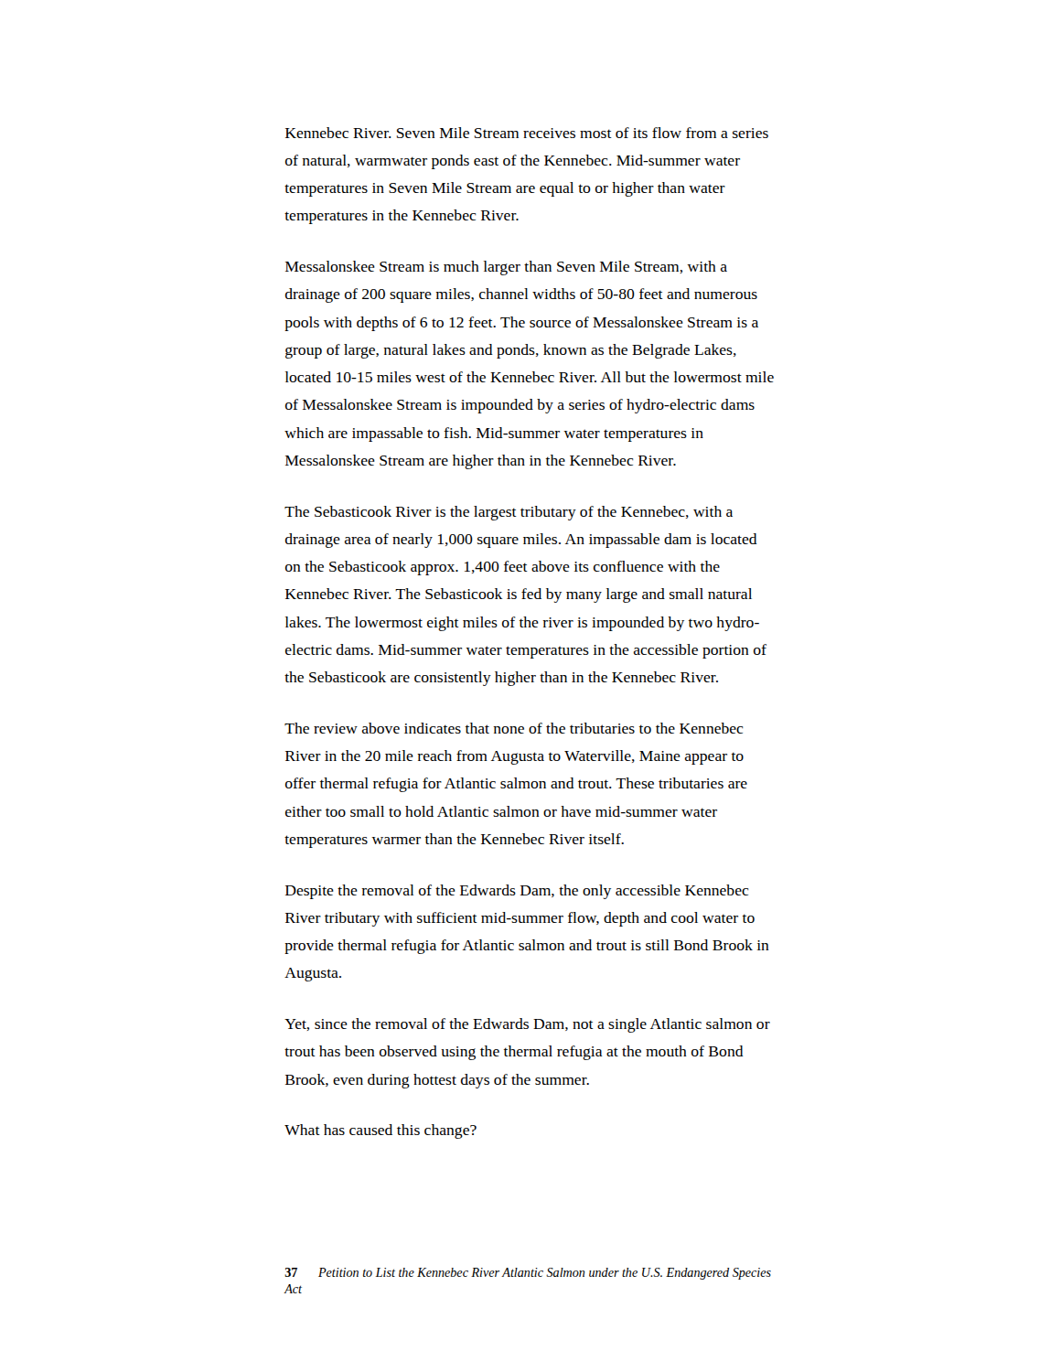Kennebec River. Seven Mile Stream receives most of its flow from a series of natural, warmwater ponds east of the Kennebec. Mid-summer water temperatures in Seven Mile Stream are equal to or higher than water temperatures in the Kennebec River.
Messalonskee Stream is much larger than Seven Mile Stream, with a drainage of 200 square miles, channel widths of 50-80 feet and numerous pools with depths of 6 to 12 feet. The source of Messalonskee Stream is a group of large, natural lakes and ponds, known as the Belgrade Lakes, located 10-15 miles west of the Kennebec River. All but the lowermost mile of Messalonskee Stream is impounded by a series of hydro-electric dams which are impassable to fish. Mid-summer water temperatures in Messalonskee Stream are higher than in the Kennebec River.
The Sebasticook River is the largest tributary of the Kennebec, with a drainage area of nearly 1,000 square miles. An impassable dam is located on the Sebasticook approx. 1,400 feet above its confluence with the Kennebec River. The Sebasticook is fed by many large and small natural lakes. The lowermost eight miles of the river is impounded by two hydro-electric dams. Mid-summer water temperatures in the accessible portion of the Sebasticook are consistently higher than in the Kennebec River.
The review above indicates that none of the tributaries to the Kennebec River in the 20 mile reach from Augusta to Waterville, Maine appear to offer thermal refugia for Atlantic salmon and trout. These tributaries are either too small to hold Atlantic salmon or have mid-summer water temperatures warmer than the Kennebec River itself.
Despite the removal of the Edwards Dam, the only accessible Kennebec River tributary with sufficient mid-summer flow, depth and cool water to provide thermal refugia for Atlantic salmon and trout is still Bond Brook in Augusta.
Yet, since the removal of the Edwards Dam, not a single Atlantic salmon or trout has been observed using the thermal refugia at the mouth of Bond Brook, even during hottest days of the summer.
What has caused this change?
37 Petition to List the Kennebec River Atlantic Salmon under the U.S. Endangered Species Act